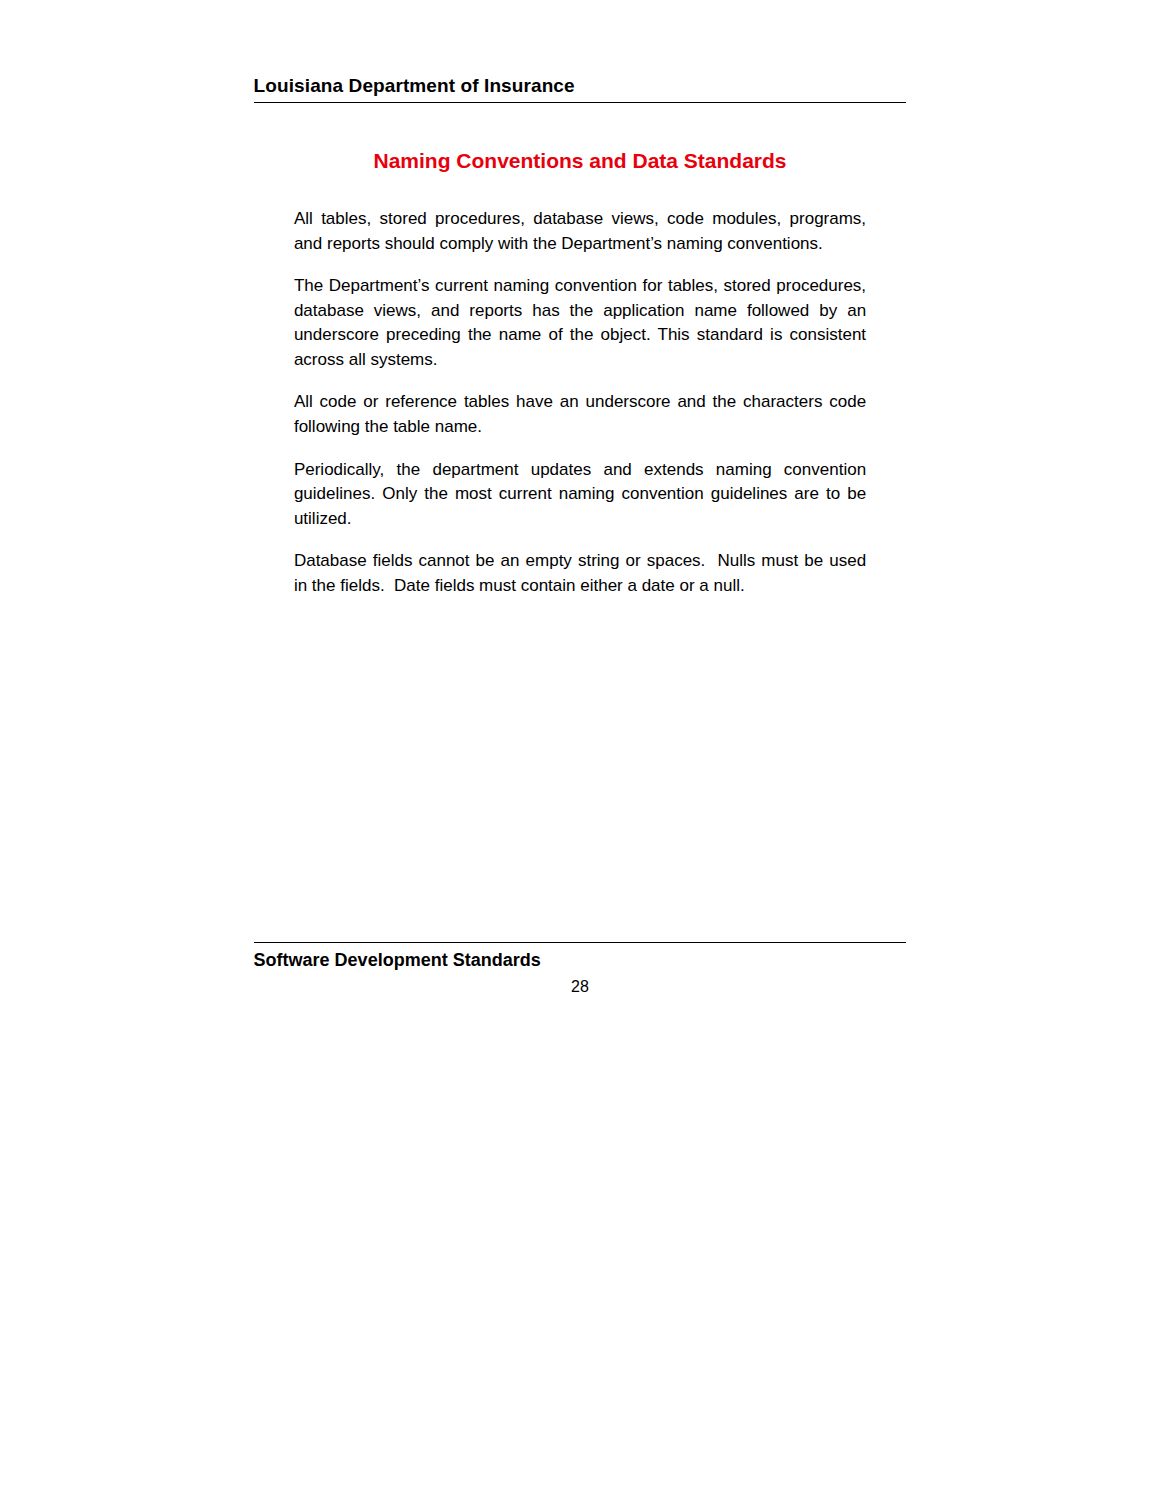Louisiana Department of Insurance
Naming Conventions and Data Standards
All tables, stored procedures, database views, code modules, programs, and reports should comply with the Department’s naming conventions.
The Department’s current naming convention for tables, stored procedures, database views, and reports has the application name followed by an underscore preceding the name of the object. This standard is consistent across all systems.
All code or reference tables have an underscore and the characters code following the table name.
Periodically, the department updates and extends naming convention guidelines. Only the most current naming convention guidelines are to be utilized.
Database fields cannot be an empty string or spaces. Nulls must be used in the fields. Date fields must contain either a date or a null.
Software Development Standards
28